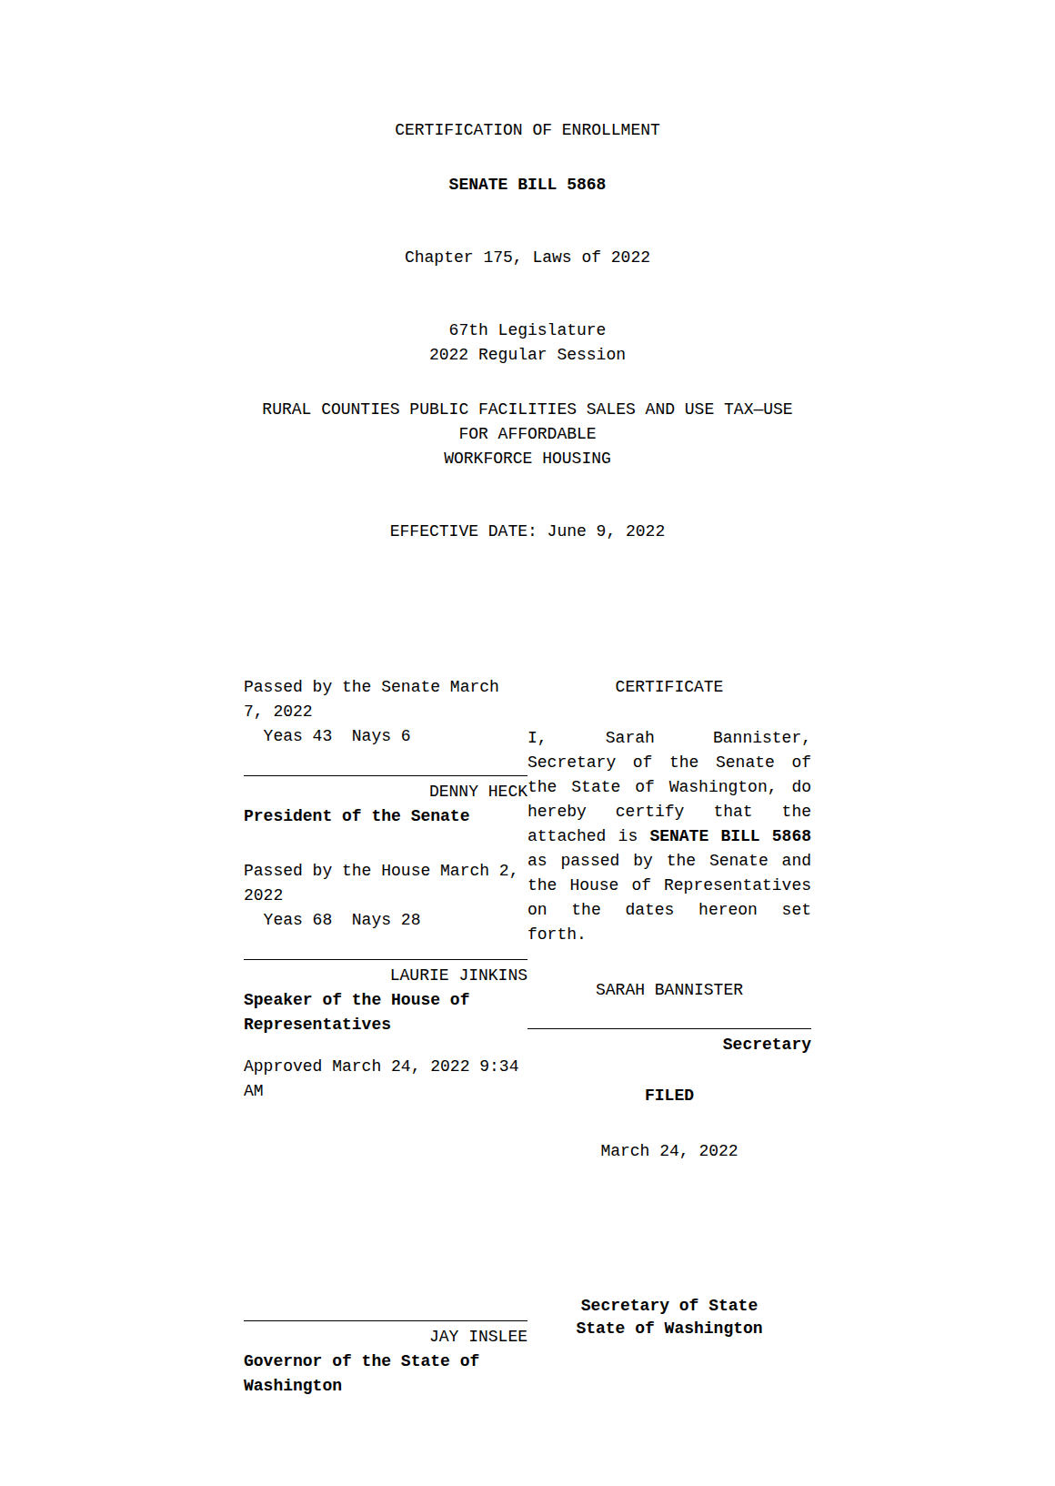CERTIFICATION OF ENROLLMENT
SENATE BILL 5868
Chapter 175, Laws of 2022
67th Legislature
2022 Regular Session
RURAL COUNTIES PUBLIC FACILITIES SALES AND USE TAX—USE FOR AFFORDABLE
WORKFORCE HOUSING
EFFECTIVE DATE: June 9, 2022
| Passed by the Senate March 7, 2022 Yeas 43 Nays 6 DENNY HECK President of the Senate Passed by the House March 2, 2022 Yeas 68 Nays 28 LAURIE JINKINS Speaker of the House of Representatives Approved March 24, 2022 9:34 AM | CERTIFICATE I, Sarah Bannister, Secretary of the Senate of the State of Washington, do hereby certify that the attached is SENATE BILL 5868 as passed by the Senate and the House of Representatives on the dates hereon set forth. SARAH BANNISTER Secretary FILED March 24, 2022 |
| JAY INSLEE Governor of the State of Washington | Secretary of State State of Washington |